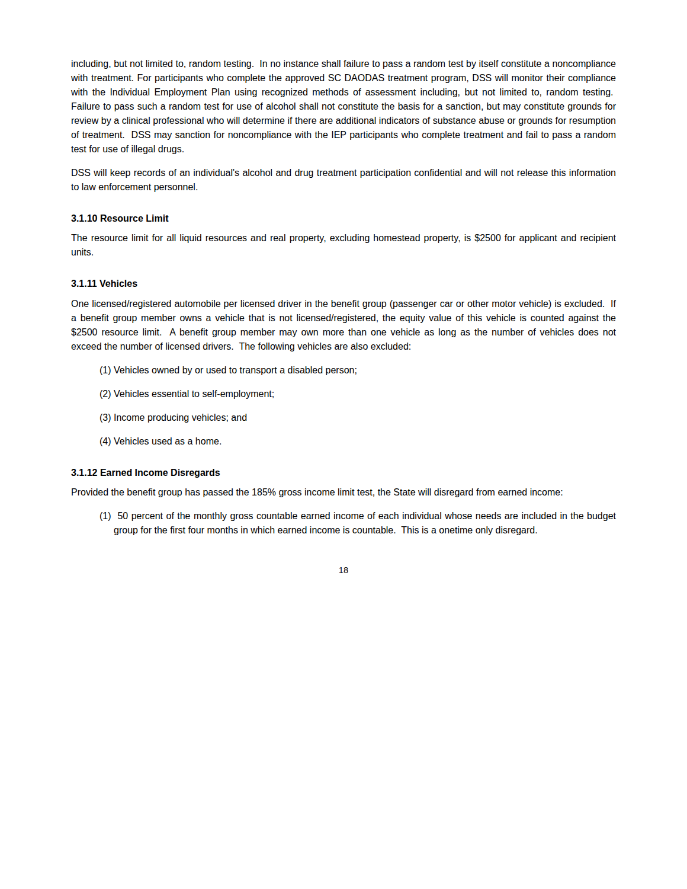including, but not limited to, random testing. In no instance shall failure to pass a random test by itself constitute a noncompliance with treatment. For participants who complete the approved SC DAODAS treatment program, DSS will monitor their compliance with the Individual Employment Plan using recognized methods of assessment including, but not limited to, random testing. Failure to pass such a random test for use of alcohol shall not constitute the basis for a sanction, but may constitute grounds for review by a clinical professional who will determine if there are additional indicators of substance abuse or grounds for resumption of treatment. DSS may sanction for noncompliance with the IEP participants who complete treatment and fail to pass a random test for use of illegal drugs.
DSS will keep records of an individual's alcohol and drug treatment participation confidential and will not release this information to law enforcement personnel.
3.1.10 Resource Limit
The resource limit for all liquid resources and real property, excluding homestead property, is $2500 for applicant and recipient units.
3.1.11 Vehicles
One licensed/registered automobile per licensed driver in the benefit group (passenger car or other motor vehicle) is excluded. If a benefit group member owns a vehicle that is not licensed/registered, the equity value of this vehicle is counted against the $2500 resource limit. A benefit group member may own more than one vehicle as long as the number of vehicles does not exceed the number of licensed drivers. The following vehicles are also excluded:
(1) Vehicles owned by or used to transport a disabled person;
(2) Vehicles essential to self-employment;
(3) Income producing vehicles; and
(4) Vehicles used as a home.
3.1.12 Earned Income Disregards
Provided the benefit group has passed the 185% gross income limit test, the State will disregard from earned income:
(1) 50 percent of the monthly gross countable earned income of each individual whose needs are included in the budget group for the first four months in which earned income is countable. This is a onetime only disregard.
18